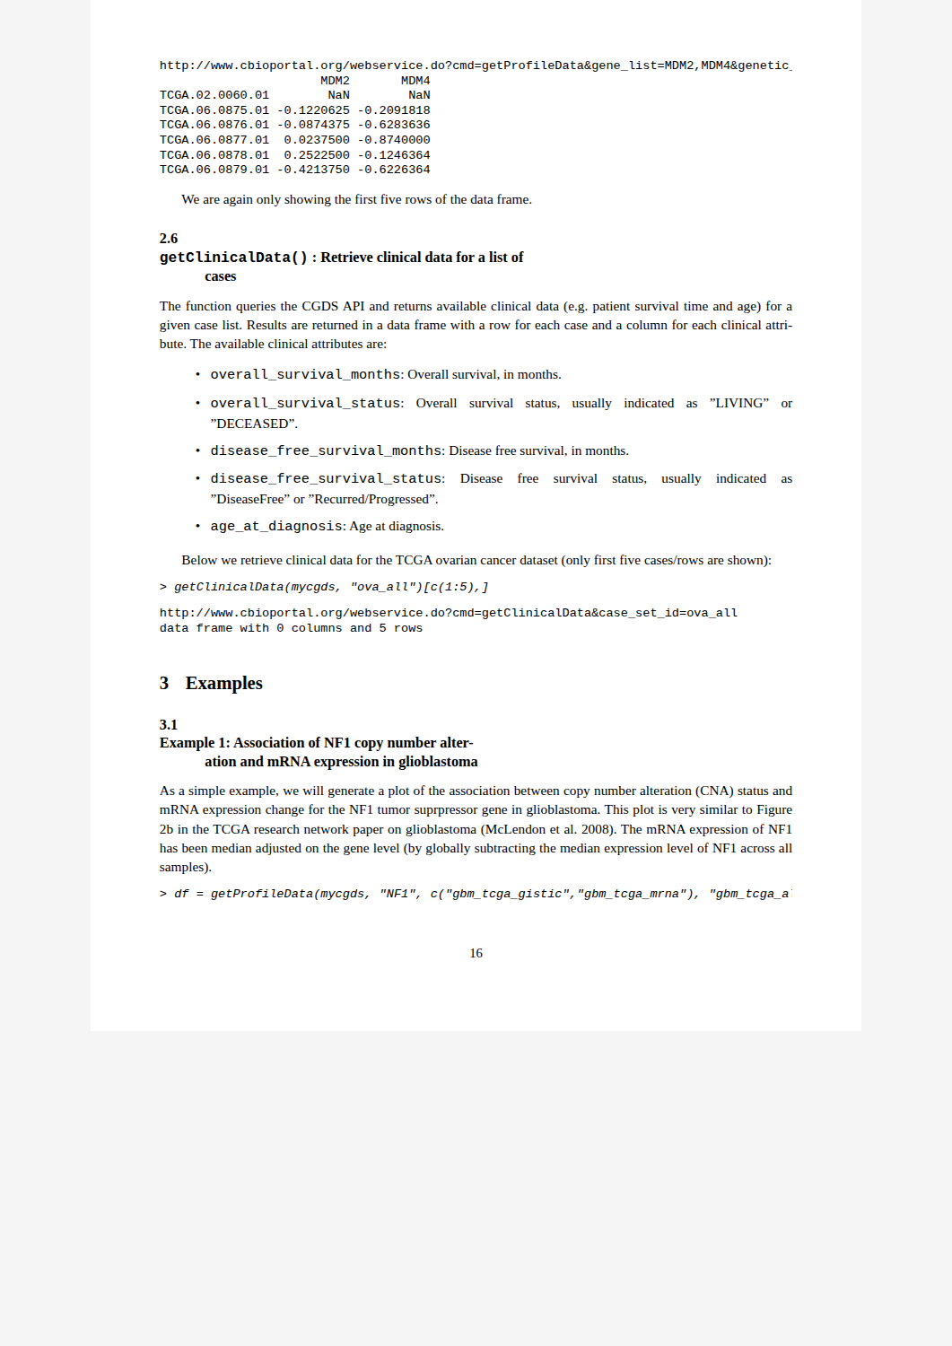http://www.cbioportal.org/webservice.do?cmd=getProfileData&gene_list=MDM2,MDM4&genetic_pro
                      MDM2       MDM4
TCGA.02.0060.01        NaN        NaN
TCGA.06.0875.01 -0.1220625 -0.2091818
TCGA.06.0876.01 -0.0874375 -0.6283636
TCGA.06.0877.01  0.0237500 -0.8740000
TCGA.06.0878.01  0.2522500 -0.1246364
TCGA.06.0879.01 -0.4213750 -0.6226364
We are again only showing the first five rows of the data frame.
2.6 getClinicalData() : Retrieve clinical data for a list of
cases
The function queries the CGDS API and returns available clinical data (e.g. patient survival time and age) for a given case list. Results are returned in a data frame with a row for each case and a column for each clinical attribute. The available clinical attributes are:
overall_survival_months: Overall survival, in months.
overall_survival_status: Overall survival status, usually indicated as ”LIVING” or ”DECEASED”.
disease_free_survival_months: Disease free survival, in months.
disease_free_survival_status: Disease free survival status, usually indicated as ”DiseaseFree” or ”Recurred/Progressed”.
age_at_diagnosis: Age at diagnosis.
Below we retrieve clinical data for the TCGA ovarian cancer dataset (only first five cases/rows are shown):
> getClinicalData(mycgds, "ova_all")[c(1:5),]
http://www.cbioportal.org/webservice.do?cmd=getClinicalData&case_set_id=ova_all
data frame with 0 columns and 5 rows
3 Examples
3.1 Example 1: Association of NF1 copy number alter-
ation and mRNA expression in glioblastoma
As a simple example, we will generate a plot of the association between copy number alteration (CNA) status and mRNA expression change for the NF1 tumor suprpressor gene in glioblastoma. This plot is very similar to Figure 2b in the TCGA research network paper on glioblastoma (McLendon et al. 2008). The mRNA expression of NF1 has been median adjusted on the gene level (by globally subtracting the median expression level of NF1 across all samples).
> df = getProfileData(mycgds, "NF1", c("gbm_tcga_gistic","gbm_tcga_mrna"), "gbm_tcga_all")
16